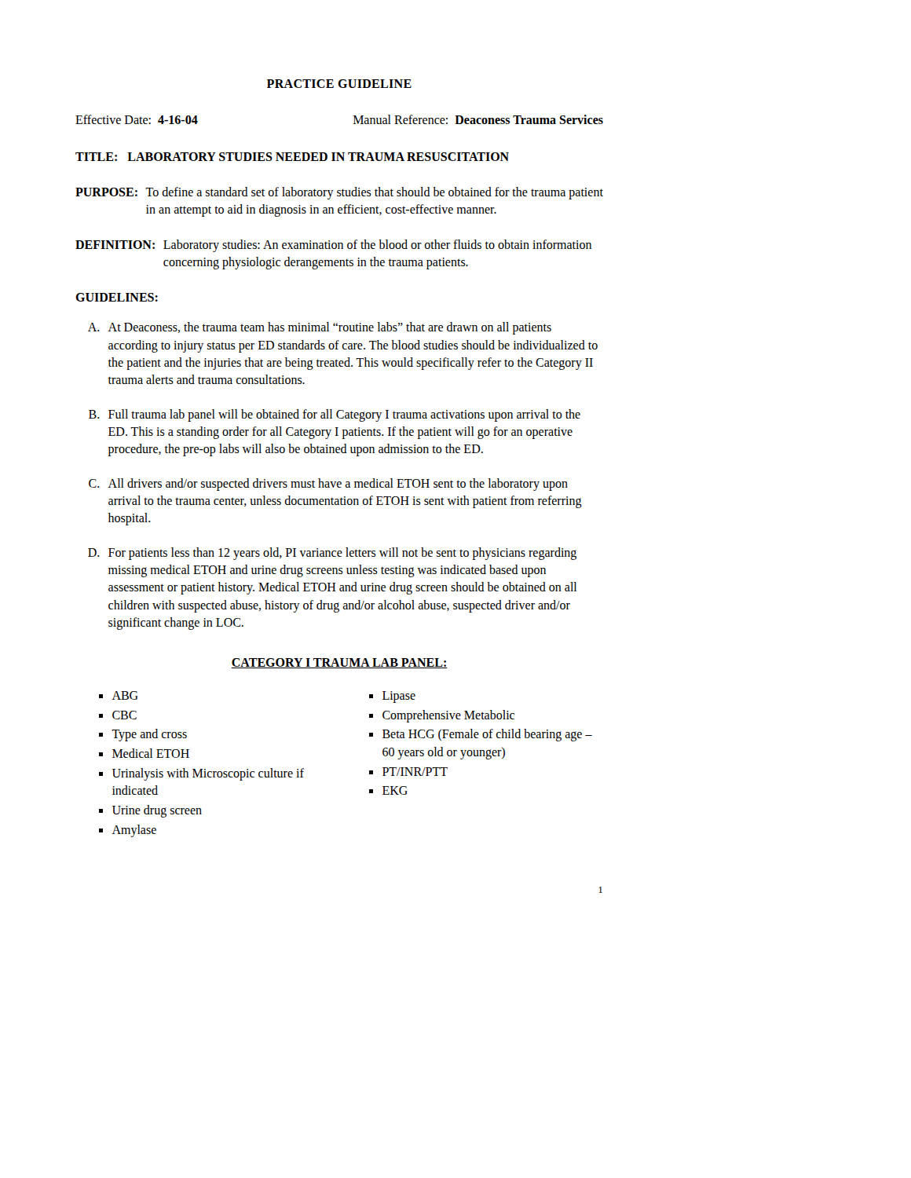PRACTICE GUIDELINE
Effective Date: 4-16-04 Manual Reference: Deaconess Trauma Services
TITLE: LABORATORY STUDIES NEEDED IN TRAUMA RESUSCITATION
PURPOSE: To define a standard set of laboratory studies that should be obtained for the trauma patient in an attempt to aid in diagnosis in an efficient, cost-effective manner.
DEFINITION: Laboratory studies: An examination of the blood or other fluids to obtain information concerning physiologic derangements in the trauma patients.
GUIDELINES:
At Deaconess, the trauma team has minimal “routine labs” that are drawn on all patients according to injury status per ED standards of care. The blood studies should be individualized to the patient and the injuries that are being treated. This would specifically refer to the Category II trauma alerts and trauma consultations.
Full trauma lab panel will be obtained for all Category I trauma activations upon arrival to the ED. This is a standing order for all Category I patients. If the patient will go for an operative procedure, the pre-op labs will also be obtained upon admission to the ED.
All drivers and/or suspected drivers must have a medical ETOH sent to the laboratory upon arrival to the trauma center, unless documentation of ETOH is sent with patient from referring hospital.
For patients less than 12 years old, PI variance letters will not be sent to physicians regarding missing medical ETOH and urine drug screens unless testing was indicated based upon assessment or patient history. Medical ETOH and urine drug screen should be obtained on all children with suspected abuse, history of drug and/or alcohol abuse, suspected driver and/or significant change in LOC.
CATEGORY I TRAUMA LAB PANEL:
ABG
CBC
Type and cross
Medical ETOH
Urinalysis with Microscopic culture if indicated
Urine drug screen
Amylase
Lipase
Comprehensive Metabolic
Beta HCG (Female of child bearing age – 60 years old or younger)
PT/INR/PTT
EKG
1